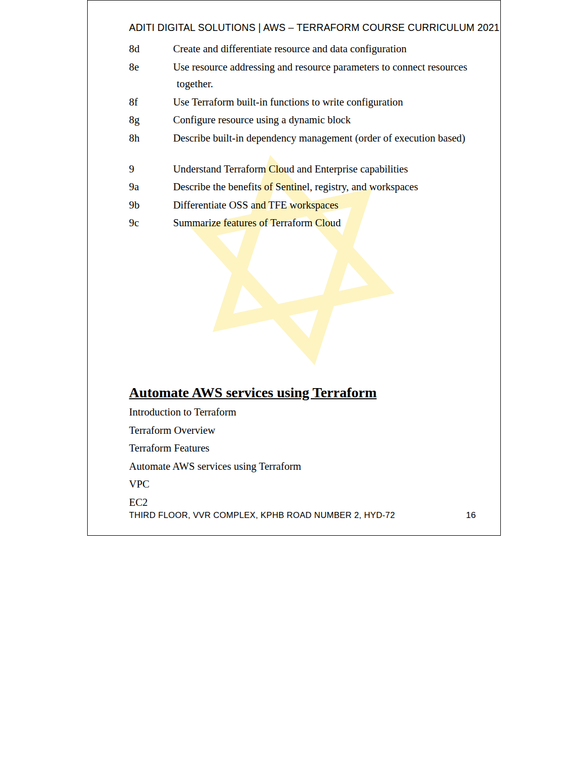✡
ADITI DIGITAL SOLUTIONS | AWS – TERRAFORM COURSE CURRICULUM 2021
8d Create and differentiate resource and data configuration
8e Use resource addressing and resource parameters to connect resourcestogether.
8f Use Terraform built-in functions to write configuration
8g Configure resource using a dynamic block
8h Describe built-in dependency management (order of execution based)
9 Understand Terraform Cloud and Enterprise capabilities
9a Describe the benefits of Sentinel, registry, and workspaces
9b Differentiate OSS and TFE workspaces
9c Summarize features of Terraform Cloud
Automate AWS services using Terraform
Introduction to Terraform
Terraform Overview
Terraform Features
Automate AWS services using Terraform
VPC
EC2
THIRD FLOOR, VVR COMPLEX, KPHB ROAD NUMBER 2, HYD-72
16